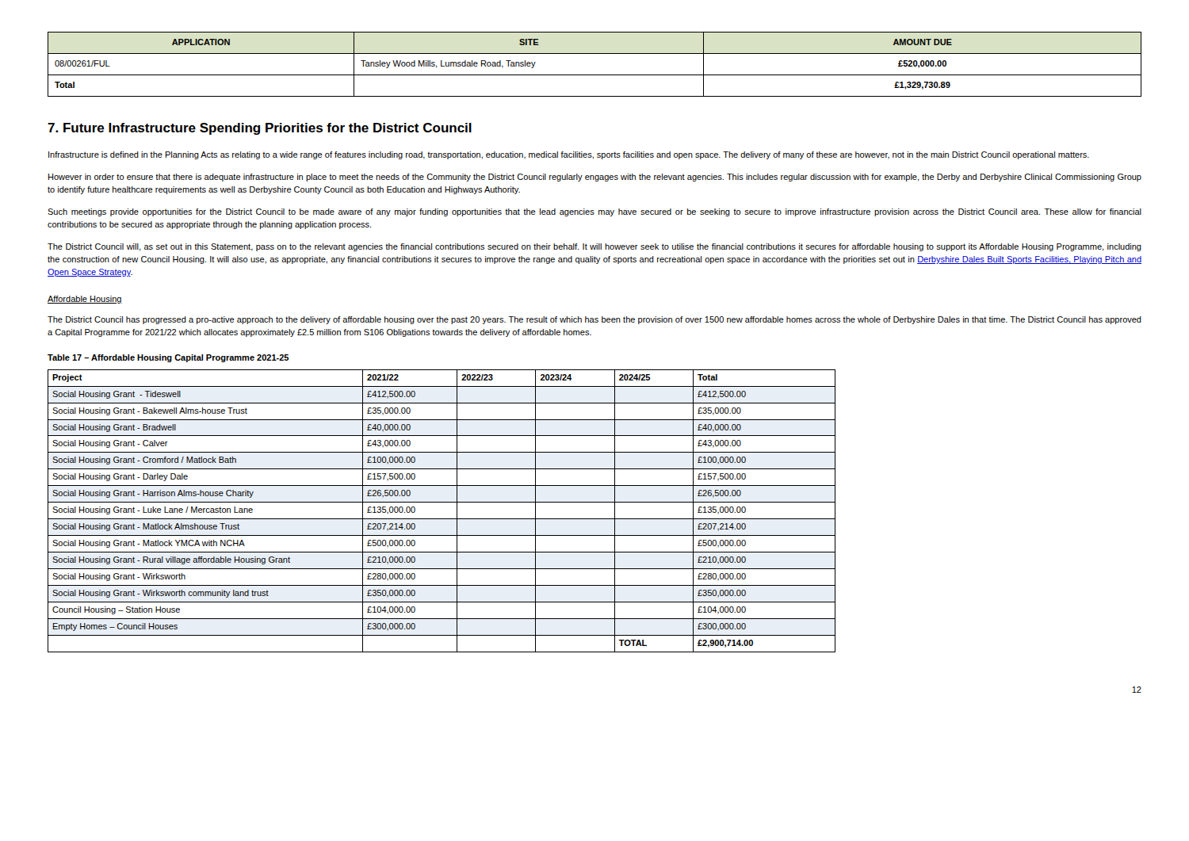| APPLICATION | SITE | AMOUNT DUE |
| --- | --- | --- |
| 08/00261/FUL | Tansley Wood Mills, Lumsdale Road, Tansley | £520,000.00 |
| Total | | £1,329,730.89 |
7. Future Infrastructure Spending Priorities for the District Council
Infrastructure is defined in the Planning Acts as relating to a wide range of features including road, transportation, education, medical facilities, sports facilities and open space. The delivery of many of these are however, not in the main District Council operational matters.
However in order to ensure that there is adequate infrastructure in place to meet the needs of the Community the District Council regularly engages with the relevant agencies. This includes regular discussion with for example, the Derby and Derbyshire Clinical Commissioning Group to identify future healthcare requirements as well as Derbyshire County Council as both Education and Highways Authority.
Such meetings provide opportunities for the District Council to be made aware of any major funding opportunities that the lead agencies may have secured or be seeking to secure to improve infrastructure provision across the District Council area. These allow for financial contributions to be secured as appropriate through the planning application process.
The District Council will, as set out in this Statement, pass on to the relevant agencies the financial contributions secured on their behalf. It will however seek to utilise the financial contributions it secures for affordable housing to support its Affordable Housing Programme, including the construction of new Council Housing. It will also use, as appropriate, any financial contributions it secures to improve the range and quality of sports and recreational open space in accordance with the priorities set out in Derbyshire Dales Built Sports Facilities, Playing Pitch and Open Space Strategy.
Affordable Housing
The District Council has progressed a pro-active approach to the delivery of affordable housing over the past 20 years. The result of which has been the provision of over 1500 new affordable homes across the whole of Derbyshire Dales in that time. The District Council has approved a Capital Programme for 2021/22 which allocates approximately £2.5 million from S106 Obligations towards the delivery of affordable homes.
Table 17 – Affordable Housing Capital Programme 2021-25
| Project | 2021/22 | 2022/23 | 2023/24 | 2024/25 | Total |
| --- | --- | --- | --- | --- | --- |
| Social Housing Grant - Tideswell | £412,500.00 | | | | £412,500.00 |
| Social Housing Grant - Bakewell Alms-house Trust | £35,000.00 | | | | £35,000.00 |
| Social Housing Grant - Bradwell | £40,000.00 | | | | £40,000.00 |
| Social Housing Grant - Calver | £43,000.00 | | | | £43,000.00 |
| Social Housing Grant - Cromford / Matlock Bath | £100,000.00 | | | | £100,000.00 |
| Social Housing Grant - Darley Dale | £157,500.00 | | | | £157,500.00 |
| Social Housing Grant - Harrison Alms-house Charity | £26,500.00 | | | | £26,500.00 |
| Social Housing Grant - Luke Lane / Mercaston Lane | £135,000.00 | | | | £135,000.00 |
| Social Housing Grant - Matlock Almshouse Trust | £207,214.00 | | | | £207,214.00 |
| Social Housing Grant - Matlock YMCA with NCHA | £500,000.00 | | | | £500,000.00 |
| Social Housing Grant - Rural village affordable Housing Grant | £210,000.00 | | | | £210,000.00 |
| Social Housing Grant - Wirksworth | £280,000.00 | | | | £280,000.00 |
| Social Housing Grant - Wirksworth community land trust | £350,000.00 | | | | £350,000.00 |
| Council Housing – Station House | £104,000.00 | | | | £104,000.00 |
| Empty Homes – Council Houses | £300,000.00 | | | | £300,000.00 |
| | | | | TOTAL | £2,900,714.00 |
12